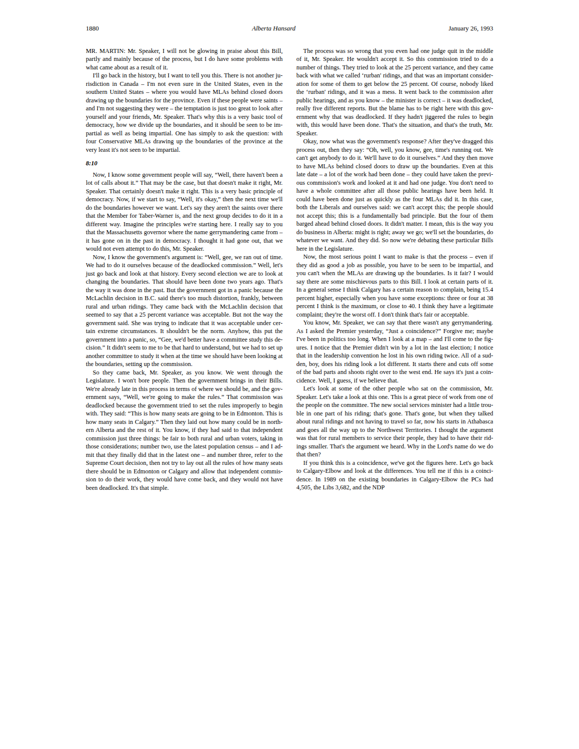1880 Alberta Hansard January 26, 1993
MR. MARTIN: Mr. Speaker, I will not be glowing in praise about this Bill, partly and mainly because of the process, but I do have some problems with what came about as a result of it.
I'll go back in the history, but I want to tell you this. There is not another jurisdiction in Canada – I'm not even sure in the United States, even in the southern United States – where you would have MLAs behind closed doors drawing up the boundaries for the province. Even if these people were saints – and I'm not suggesting they were – the temptation is just too great to look after yourself and your friends, Mr. Speaker. That's why this is a very basic tool of democracy, how we divide up the boundaries, and it should be seen to be impartial as well as being impartial. One has simply to ask the question: with four Conservative MLAs drawing up the boundaries of the province at the very least it's not seen to be impartial.
8:10
Now, I know some government people will say, “Well, there haven't been a lot of calls about it.” That may be the case, but that doesn't make it right, Mr. Speaker. That certainly doesn't make it right. This is a very basic principle of democracy. Now, if we start to say, “Well, it's okay,” then the next time we'll do the boundaries however we want. Let's say they aren't the saints over there that the Member for Taber-Warner is, and the next group decides to do it in a different way. Imagine the principles we're starting here. I really say to you that the Massachusetts governor where the name gerrymandering came from – it has gone on in the past in democracy. I thought it had gone out, that we would not even attempt to do this, Mr. Speaker.
Now, I know the government's argument is: “Well, gee, we ran out of time. We had to do it ourselves because of the deadlocked commission.” Well, let's just go back and look at that history. Every second election we are to look at changing the boundaries. That should have been done two years ago. That's the way it was done in the past. But the government got in a panic because the McLachlin decision in B.C. said there's too much distortion, frankly, between rural and urban ridings. They came back with the McLachlin decision that seemed to say that a 25 percent variance was acceptable. But not the way the government said. She was trying to indicate that it was acceptable under certain extreme circumstances. It shouldn't be the norm. Anyhow, this put the government into a panic, so, “Gee, we'd better have a committee study this decision.” It didn't seem to me to be that hard to understand, but we had to set up another committee to study it when at the time we should have been looking at the boundaries, setting up the commission.
So they came back, Mr. Speaker, as you know. We went through the Legislature. I won't bore people. Then the government brings in their Bills. We're already late in this process in terms of where we should be, and the government says, “Well, we're going to make the rules.” That commission was deadlocked because the government tried to set the rules improperly to begin with. They said: “This is how many seats are going to be in Edmonton. This is how many seats in Calgary.” Then they laid out how many could be in northern Alberta and the rest of it. You know, if they had said to that independent commission just three things: be fair to both rural and urban voters, taking in those considerations; number two, use the latest population census – and I admit that they finally did that in the latest one – and number three, refer to the Supreme Court decision, then not try to lay out all the rules of how many seats there should be in Edmonton or Calgary and allow that independent commission to do their work, they would have come back, and they would not have been deadlocked. It's that simple.
The process was so wrong that you even had one judge quit in the middle of it, Mr. Speaker. He wouldn't accept it. So this commission tried to do a number of things. They tried to look at the 25 percent variance, and they came back with what we called ‘rurban' ridings, and that was an important consideration for some of them to get below the 25 percent. Of course, nobody liked the ‘rurban' ridings, and it was a mess. It went back to the commission after public hearings, and as you know – the minister is correct – it was deadlocked, really five different reports. But the blame has to be right here with this government why that was deadlocked. If they hadn't jiggered the rules to begin with, this would have been done. That's the situation, and that's the truth, Mr. Speaker.
Okay, now what was the government's response? After they've dragged this process out, then they say: “Oh, well, you know, gee, time's running out. We can't get anybody to do it. We'll have to do it ourselves.” And they then move to have MLAs behind closed doors to draw up the boundaries. Even at this late date – a lot of the work had been done – they could have taken the previous commission's work and looked at it and had one judge. You don't need to have a whole committee after all those public hearings have been held. It could have been done just as quickly as the four MLAs did it. In this case, both the Liberals and ourselves said: we can't accept this; the people should not accept this; this is a fundamentally bad principle. But the four of them barged ahead behind closed doors. It didn't matter. I mean, this is the way you do business in Alberta: might is right; away we go; we'll set the boundaries, do whatever we want. And they did. So now we're debating these particular Bills here in the Legislature.
Now, the most serious point I want to make is that the process – even if they did as good a job as possible, you have to be seen to be impartial, and you can't when the MLAs are drawing up the boundaries. Is it fair? I would say there are some mischievous parts to this Bill. I look at certain parts of it. In a general sense I think Calgary has a certain reason to complain, being 15.4 percent higher, especially when you have some exceptions: three or four at 38 percent I think is the maximum, or close to 40. I think they have a legitimate complaint; they're the worst off. I don't think that's fair or acceptable.
You know, Mr. Speaker, we can say that there wasn't any gerrymandering. As I asked the Premier yesterday, “Just a coincidence?” Forgive me; maybe I've been in politics too long. When I look at a map – and I'll come to the figures. I notice that the Premier didn't win by a lot in the last election; I notice that in the leadership convention he lost in his own riding twice. All of a sudden, boy, does his riding look a lot different. It starts there and cuts off some of the bad parts and shoots right over to the west end. He says it's just a coincidence. Well, I guess, if we believe that.
Let's look at some of the other people who sat on the commission, Mr. Speaker. Let's take a look at this one. This is a great piece of work from one of the people on the committee. The new social services minister had a little trouble in one part of his riding; that's gone. That's gone, but when they talked about rural ridings and not having to travel so far, now his starts in Athabasca and goes all the way up to the Northwest Territories. I thought the argument was that for rural members to service their people, they had to have their ridings smaller. That's the argument we heard. Why in the Lord's name do we do that then?
If you think this is a coincidence, we've got the figures here. Let's go back to Calgary-Elbow and look at the differences. You tell me if this is a coincidence. In 1989 on the existing boundaries in Calgary-Elbow the PCs had 4,505, the Libs 3,682, and the NDP